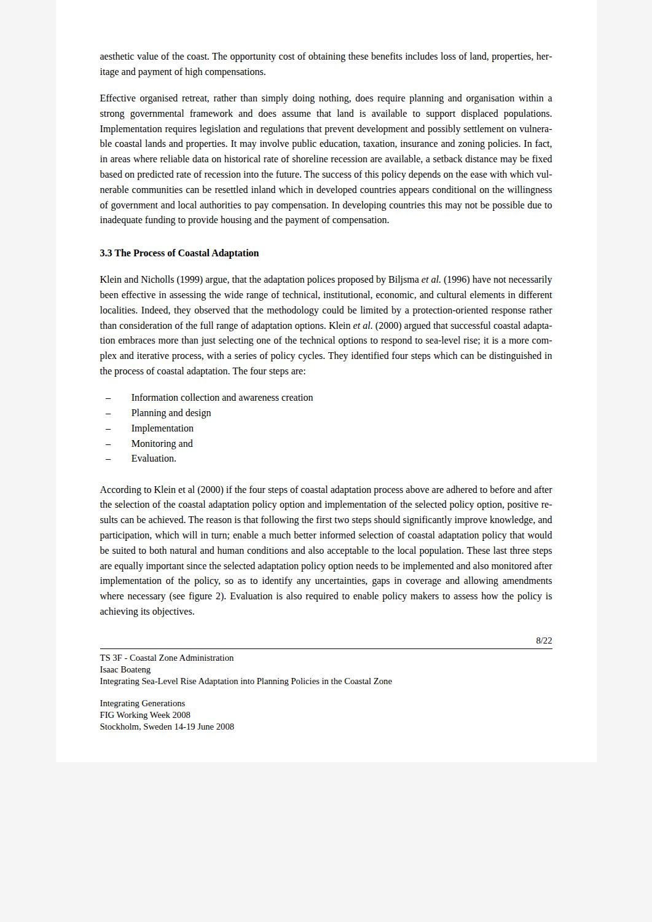aesthetic value of the coast. The opportunity cost of obtaining these benefits includes loss of land, properties, heritage and payment of high compensations.
Effective organised retreat, rather than simply doing nothing, does require planning and organisation within a strong governmental framework and does assume that land is available to support displaced populations. Implementation requires legislation and regulations that prevent development and possibly settlement on vulnerable coastal lands and properties. It may involve public education, taxation, insurance and zoning policies. In fact, in areas where reliable data on historical rate of shoreline recession are available, a setback distance may be fixed based on predicted rate of recession into the future. The success of this policy depends on the ease with which vulnerable communities can be resettled inland which in developed countries appears conditional on the willingness of government and local authorities to pay compensation. In developing countries this may not be possible due to inadequate funding to provide housing and the payment of compensation.
3.3 The Process of Coastal Adaptation
Klein and Nicholls (1999) argue, that the adaptation polices proposed by Biljsma et al. (1996) have not necessarily been effective in assessing the wide range of technical, institutional, economic, and cultural elements in different localities. Indeed, they observed that the methodology could be limited by a protection-oriented response rather than consideration of the full range of adaptation options. Klein et al. (2000) argued that successful coastal adaptation embraces more than just selecting one of the technical options to respond to sea-level rise; it is a more complex and iterative process, with a series of policy cycles. They identified four steps which can be distinguished in the process of coastal adaptation. The four steps are:
Information collection and awareness creation
Planning and design
Implementation
Monitoring and
Evaluation.
According to Klein et al (2000) if the four steps of coastal adaptation process above are adhered to before and after the selection of the coastal adaptation policy option and implementation of the selected policy option, positive results can be achieved. The reason is that following the first two steps should significantly improve knowledge, and participation, which will in turn; enable a much better informed selection of coastal adaptation policy that would be suited to both natural and human conditions and also acceptable to the local population. These last three steps are equally important since the selected adaptation policy option needs to be implemented and also monitored after implementation of the policy, so as to identify any uncertainties, gaps in coverage and allowing amendments where necessary (see figure 2). Evaluation is also required to enable policy makers to assess how the policy is achieving its objectives.
8/22
TS 3F - Coastal Zone Administration
Isaac Boateng
Integrating Sea-Level Rise Adaptation into Planning Policies in the Coastal Zone
Integrating Generations
FIG Working Week 2008
Stockholm, Sweden 14-19 June 2008